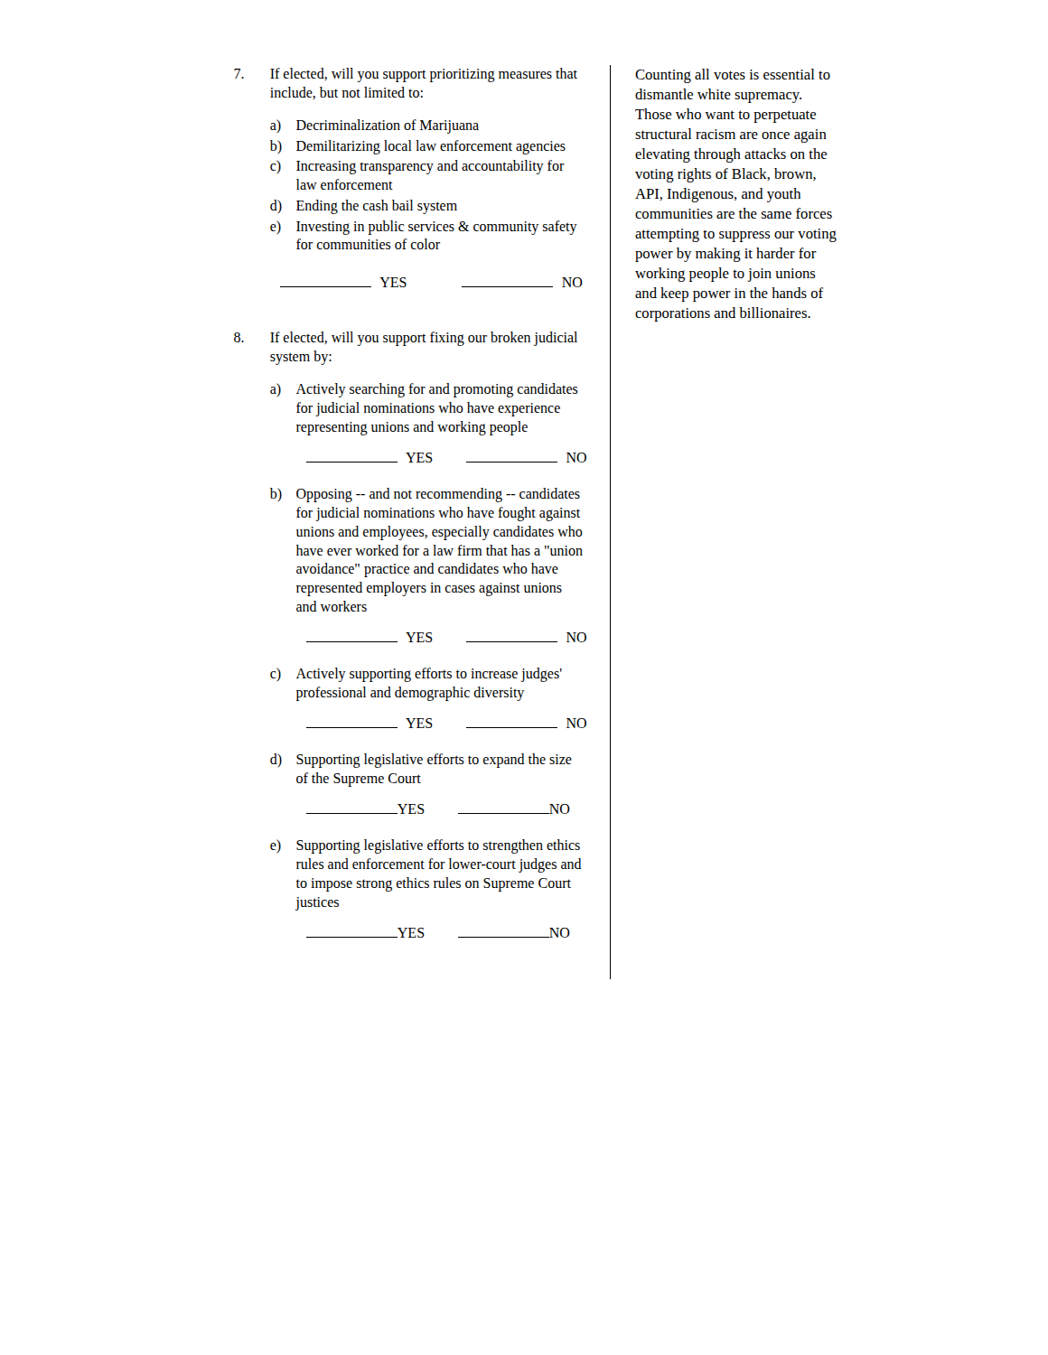7. If elected, will you support prioritizing measures that include, but not limited to:
a) Decriminalization of Marijuana
b) Demilitarizing local law enforcement agencies
c) Increasing transparency and accountability for law enforcement
d) Ending the cash bail system
e) Investing in public services & community safety for communities of color
YES NO
8. If elected, will you support fixing our broken judicial system by:
a) Actively searching for and promoting candidates for judicial nominations who have experience representing unions and working people
YES NO
b) Opposing -- and not recommending -- candidates for judicial nominations who have fought against unions and employees, especially candidates who have ever worked for a law firm that has a "union avoidance" practice and candidates who have represented employers in cases against unions and workers
YES NO
c) Actively supporting efforts to increase judges' professional and demographic diversity
YES NO
d) Supporting legislative efforts to expand the size of the Supreme Court
YES NO
e) Supporting legislative efforts to strengthen ethics rules and enforcement for lower-court judges and to impose strong ethics rules on Supreme Court justices
YES NO
Counting all votes is essential to dismantle white supremacy. Those who want to perpetuate structural racism are once again elevating through attacks on the voting rights of Black, brown, API, Indigenous, and youth communities are the same forces attempting to suppress our voting power by making it harder for working people to join unions and keep power in the hands of corporations and billionaires.